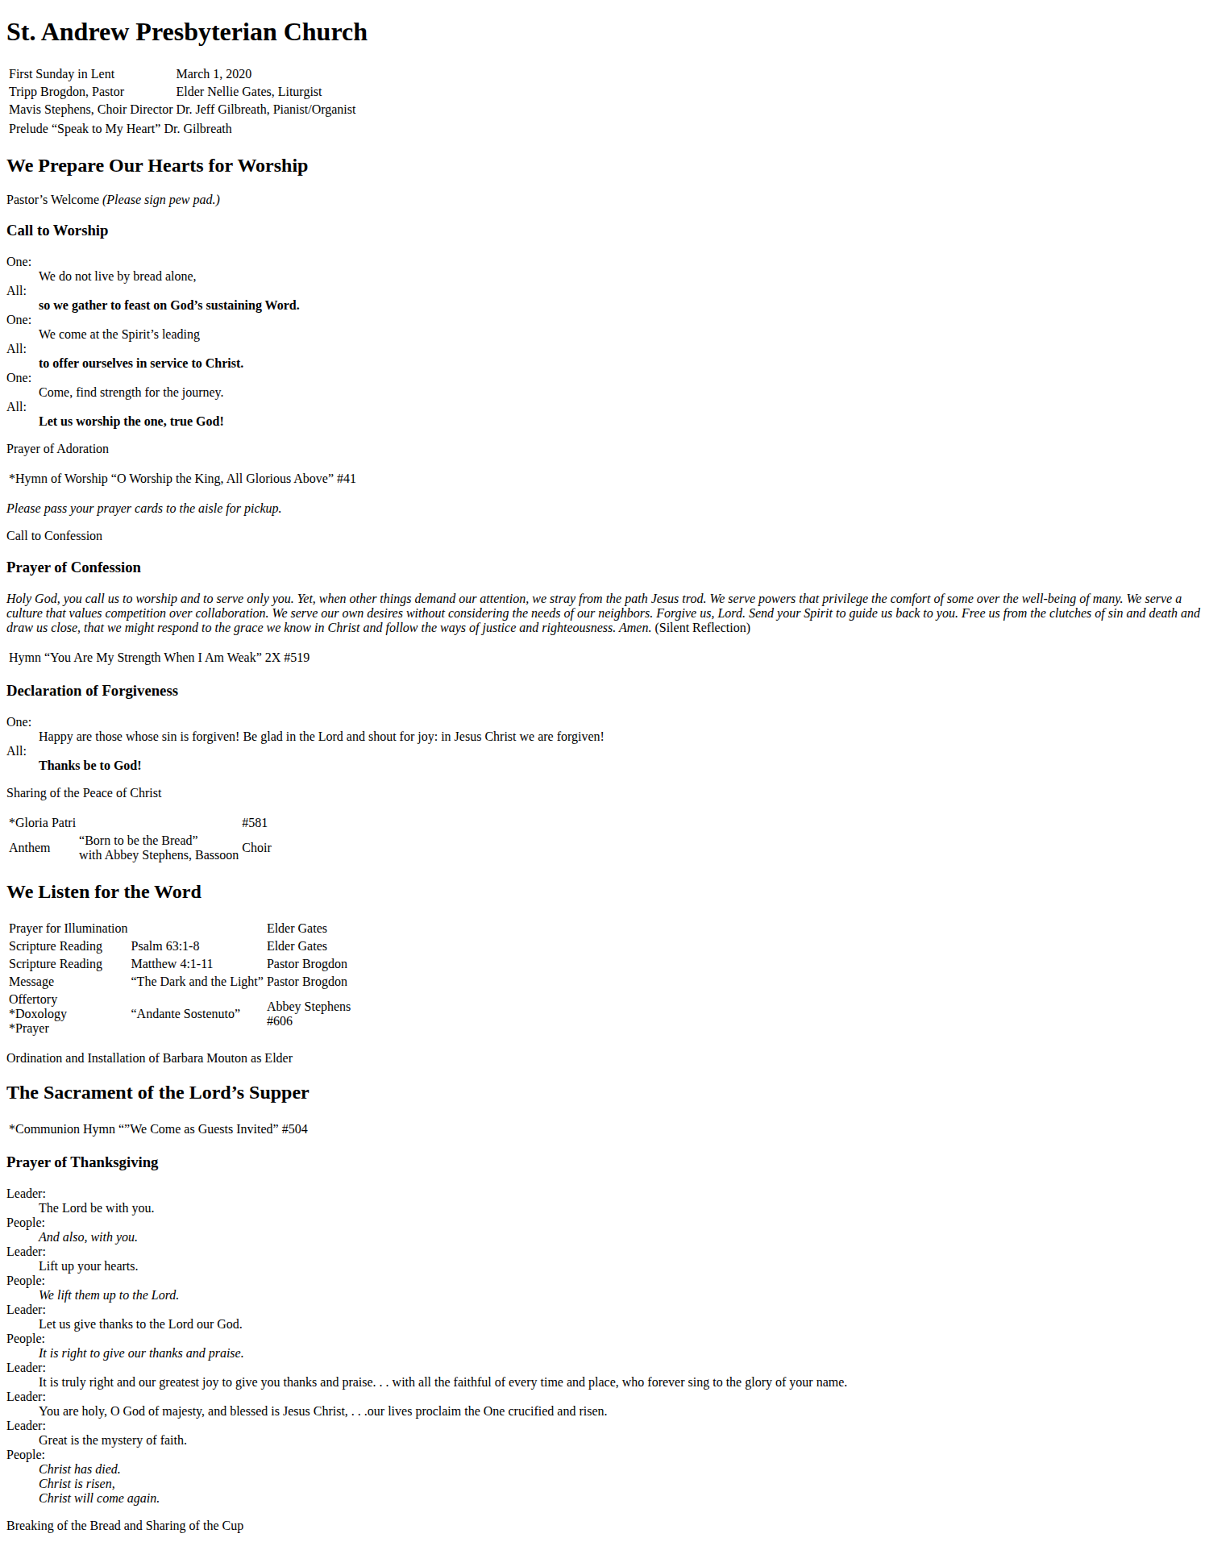St. Andrew Presbyterian Church
| First Sunday in Lent | March 1, 2020 |
| Tripp Brogdon, Pastor | Elder Nellie Gates, Liturgist |
| Mavis Stephens, Choir Director | Dr. Jeff Gilbreath, Pianist/Organist |
| Prelude | “Speak to My Heart” | Dr. Gilbreath |
We Prepare Our Hearts for Worship
Pastor’s Welcome (Please sign pew pad.)
Call to Worship
One:
We do not live by bread alone,
All:
so we gather to feast on God’s sustaining Word.
One:
We come at the Spirit’s leading
All:
to offer ourselves in service to Christ.
One:
Come, find strength for the journey.
All:
Let us worship the one, true God!
Prayer of Adoration
| *Hymn of Worship | “O Worship the King, All Glorious Above” | #41 |
Please pass your prayer cards to the aisle for pickup.
Call to Confession
Prayer of Confession
Holy God, you call us to worship and to serve only you. Yet, when other things demand our attention, we stray from the path Jesus trod. We serve powers that privilege the comfort of some over the well-being of many. We serve a culture that values competition over collaboration. We serve our own desires without considering the needs of our neighbors. Forgive us, Lord. Send your Spirit to guide us back to you. Free us from the clutches of sin and death and draw us close, that we might respond to the grace we know in Christ and follow the ways of justice and righteousness. Amen. (Silent Reflection)
| Hymn | “You Are My Strength When I Am Weak” 2X | #519 |
Declaration of Forgiveness
One:
Happy are those whose sin is forgiven! Be glad in the Lord and shout for joy: in Jesus Christ we are forgiven!
All:
Thanks be to God!
Sharing of the Peace of Christ
| *Gloria Patri | | #581 |
| Anthem | “Born to be the Bread” with Abbey Stephens, Bassoon | Choir |
We Listen for the Word
| Prayer for Illumination | | Elder Gates |
| Scripture Reading | Psalm 63:1-8 | Elder Gates |
| Scripture Reading | Matthew 4:1-11 | Pastor Brogdon |
| Message | “The Dark and the Light” | Pastor Brogdon |
| Offertory *Doxology *Prayer | “Andante Sostenuto” | Abbey Stephens #606 |
Ordination and Installation of Barbara Mouton as Elder
The Sacrament of the Lord’s Supper
| *Communion Hymn | “”We Come as Guests Invited” | #504 |
Prayer of Thanksgiving
Leader:
The Lord be with you.
People:
And also, with you.
Leader:
Lift up your hearts.
People:
We lift them up to the Lord.
Leader:
Let us give thanks to the Lord our God.
People:
It is right to give our thanks and praise.
Leader:
It is truly right and our greatest joy to give you thanks and praise. . . with all the faithful of every time and place, who forever sing to the glory of your name.
Leader:
You are holy, O God of majesty, and blessed is Jesus Christ, . . .our lives proclaim the One crucified and risen.
Leader:
Great is the mystery of faith.
People:
Christ has died.
Christ is risen,
Christ will come again.
Breaking of the Bread and Sharing of the Cup